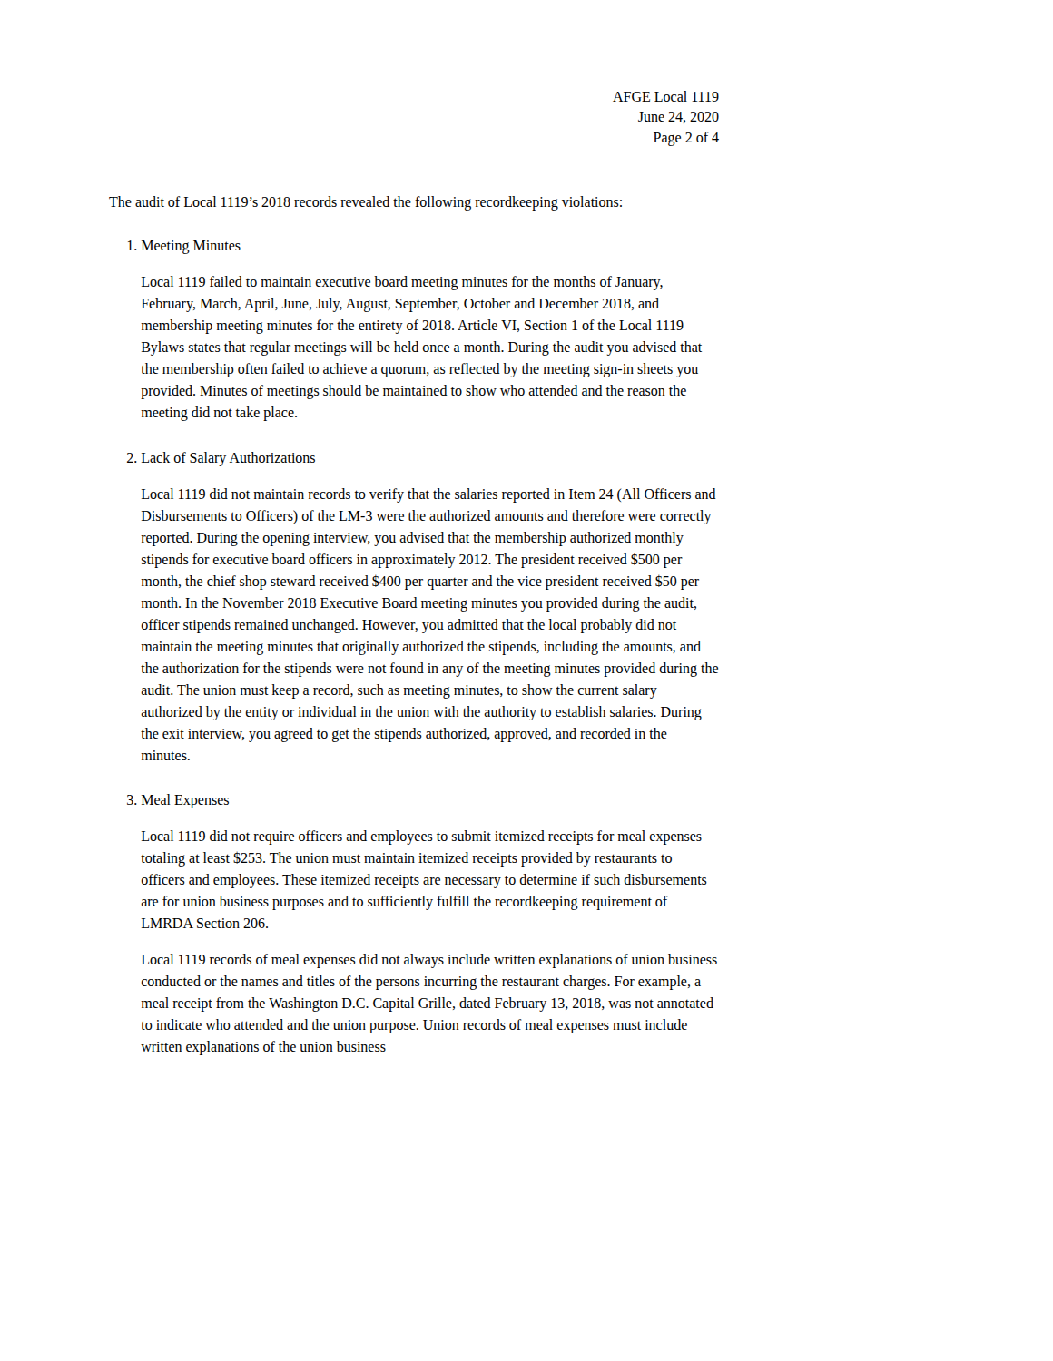AFGE Local 1119
June 24, 2020
Page 2 of 4
The audit of Local 1119’s 2018 records revealed the following recordkeeping violations:
Meeting Minutes
Local 1119 failed to maintain executive board meeting minutes for the months of January, February, March, April, June, July, August, September, October and December 2018, and membership meeting minutes for the entirety of 2018. Article VI, Section 1 of the Local 1119 Bylaws states that regular meetings will be held once a month. During the audit you advised that the membership often failed to achieve a quorum, as reflected by the meeting sign-in sheets you provided. Minutes of meetings should be maintained to show who attended and the reason the meeting did not take place.
Lack of Salary Authorizations
Local 1119 did not maintain records to verify that the salaries reported in Item 24 (All Officers and Disbursements to Officers) of the LM-3 were the authorized amounts and therefore were correctly reported. During the opening interview, you advised that the membership authorized monthly stipends for executive board officers in approximately 2012. The president received $500 per month, the chief shop steward received $400 per quarter and the vice president received $50 per month. In the November 2018 Executive Board meeting minutes you provided during the audit, officer stipends remained unchanged. However, you admitted that the local probably did not maintain the meeting minutes that originally authorized the stipends, including the amounts, and the authorization for the stipends were not found in any of the meeting minutes provided during the audit. The union must keep a record, such as meeting minutes, to show the current salary authorized by the entity or individual in the union with the authority to establish salaries. During the exit interview, you agreed to get the stipends authorized, approved, and recorded in the minutes.
Meal Expenses
Local 1119 did not require officers and employees to submit itemized receipts for meal expenses totaling at least $253. The union must maintain itemized receipts provided by restaurants to officers and employees. These itemized receipts are necessary to determine if such disbursements are for union business purposes and to sufficiently fulfill the recordkeeping requirement of LMRDA Section 206.
Local 1119 records of meal expenses did not always include written explanations of union business conducted or the names and titles of the persons incurring the restaurant charges. For example, a meal receipt from the Washington D.C. Capital Grille, dated February 13, 2018, was not annotated to indicate who attended and the union purpose. Union records of meal expenses must include written explanations of the union business